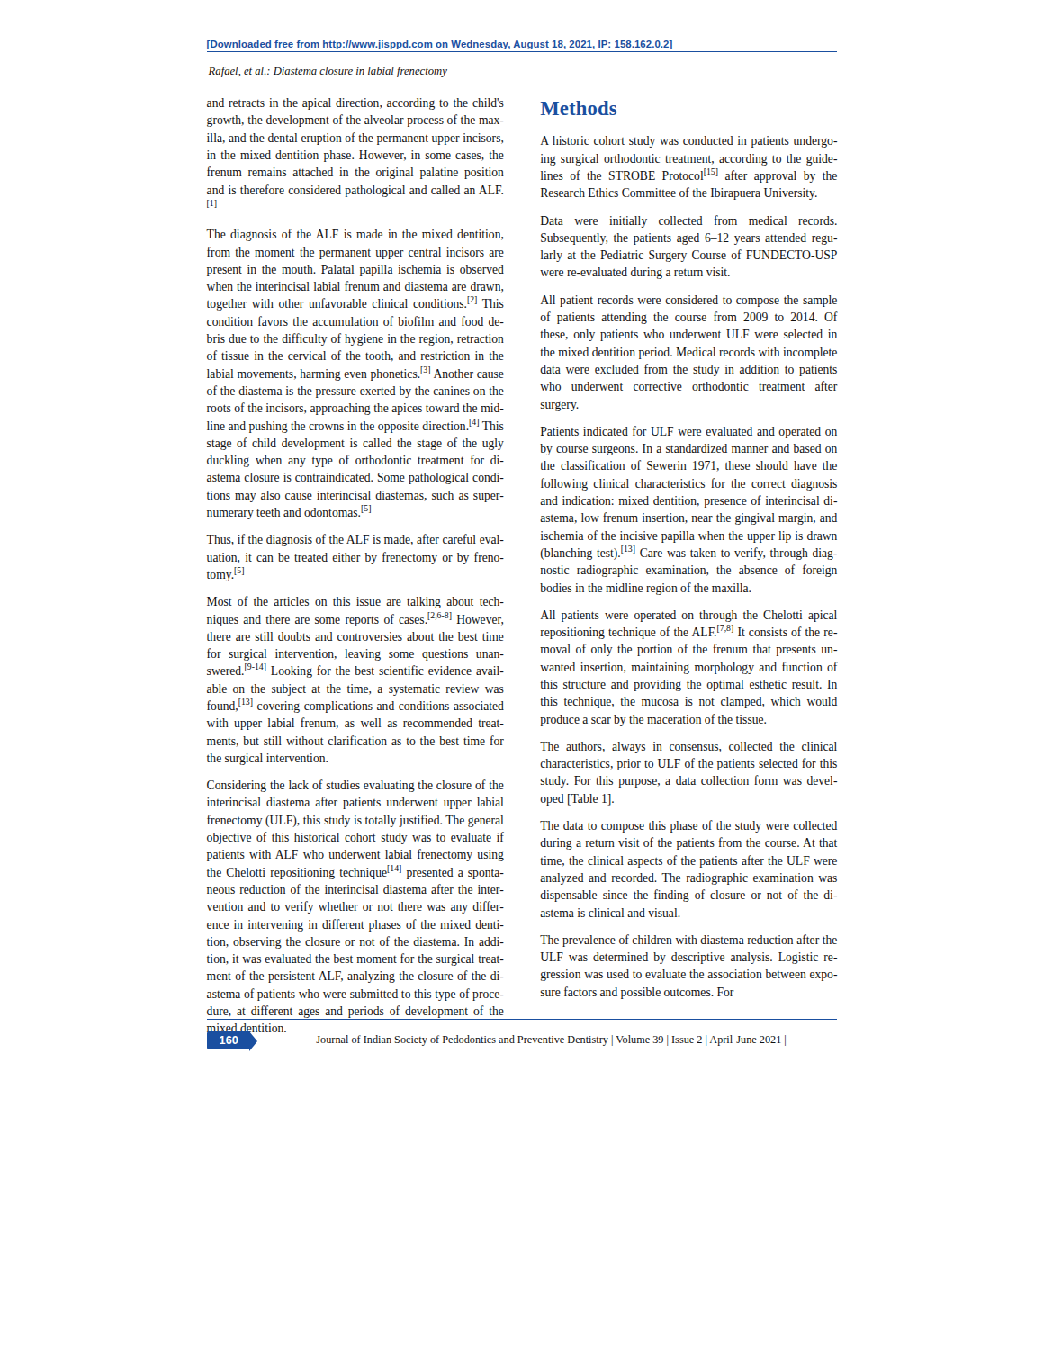[Downloaded free from http://www.jisppd.com on Wednesday, August 18, 2021, IP: 158.162.0.2]
Rafael, et al.: Diastema closure in labial frenectomy
and retracts in the apical direction, according to the child's growth, the development of the alveolar process of the maxilla, and the dental eruption of the permanent upper incisors, in the mixed dentition phase. However, in some cases, the frenum remains attached in the original palatine position and is therefore considered pathological and called an ALF.[1]
The diagnosis of the ALF is made in the mixed dentition, from the moment the permanent upper central incisors are present in the mouth. Palatal papilla ischemia is observed when the interincisal labial frenum and diastema are drawn, together with other unfavorable clinical conditions.[2] This condition favors the accumulation of biofilm and food debris due to the difficulty of hygiene in the region, retraction of tissue in the cervical of the tooth, and restriction in the labial movements, harming even phonetics.[3] Another cause of the diastema is the pressure exerted by the canines on the roots of the incisors, approaching the apices toward the midline and pushing the crowns in the opposite direction.[4] This stage of child development is called the stage of the ugly duckling when any type of orthodontic treatment for diastema closure is contraindicated. Some pathological conditions may also cause interincisal diastemas, such as supernumerary teeth and odontomas.[5]
Thus, if the diagnosis of the ALF is made, after careful evaluation, it can be treated either by frenectomy or by frenotomy.[5]
Most of the articles on this issue are talking about techniques and there are some reports of cases.[2,6-8] However, there are still doubts and controversies about the best time for surgical intervention, leaving some questions unanswered.[9-14] Looking for the best scientific evidence available on the subject at the time, a systematic review was found,[13] covering complications and conditions associated with upper labial frenum, as well as recommended treatments, but still without clarification as to the best time for the surgical intervention.
Considering the lack of studies evaluating the closure of the interincisal diastema after patients underwent upper labial frenectomy (ULF), this study is totally justified. The general objective of this historical cohort study was to evaluate if patients with ALF who underwent labial frenectomy using the Chelotti repositioning technique[14] presented a spontaneous reduction of the interincisal diastema after the intervention and to verify whether or not there was any difference in intervening in different phases of the mixed dentition, observing the closure or not of the diastema. In addition, it was evaluated the best moment for the surgical treatment of the persistent ALF, analyzing the closure of the diastema of patients who were submitted to this type of procedure, at different ages and periods of development of the mixed dentition.
Methods
A historic cohort study was conducted in patients undergoing surgical orthodontic treatment, according to the guidelines of the STROBE Protocol[15] after approval by the Research Ethics Committee of the Ibirapuera University.
Data were initially collected from medical records. Subsequently, the patients aged 6–12 years attended regularly at the Pediatric Surgery Course of FUNDECTO-USP were re-evaluated during a return visit.
All patient records were considered to compose the sample of patients attending the course from 2009 to 2014. Of these, only patients who underwent ULF were selected in the mixed dentition period. Medical records with incomplete data were excluded from the study in addition to patients who underwent corrective orthodontic treatment after surgery.
Patients indicated for ULF were evaluated and operated on by course surgeons. In a standardized manner and based on the classification of Sewerin 1971, these should have the following clinical characteristics for the correct diagnosis and indication: mixed dentition, presence of interincisal diastema, low frenum insertion, near the gingival margin, and ischemia of the incisive papilla when the upper lip is drawn (blanching test).[13] Care was taken to verify, through diagnostic radiographic examination, the absence of foreign bodies in the midline region of the maxilla.
All patients were operated on through the Chelotti apical repositioning technique of the ALF.[7,8] It consists of the removal of only the portion of the frenum that presents unwanted insertion, maintaining morphology and function of this structure and providing the optimal esthetic result. In this technique, the mucosa is not clamped, which would produce a scar by the maceration of the tissue.
The authors, always in consensus, collected the clinical characteristics, prior to ULF of the patients selected for this study. For this purpose, a data collection form was developed [Table 1].
The data to compose this phase of the study were collected during a return visit of the patients from the course. At that time, the clinical aspects of the patients after the ULF were analyzed and recorded. The radiographic examination was dispensable since the finding of closure or not of the diastema is clinical and visual.
The prevalence of children with diastema reduction after the ULF was determined by descriptive analysis. Logistic regression was used to evaluate the association between exposure factors and possible outcomes. For
160
Journal of Indian Society of Pedodontics and Preventive Dentistry | Volume 39 | Issue 2 | April-June 2021 |